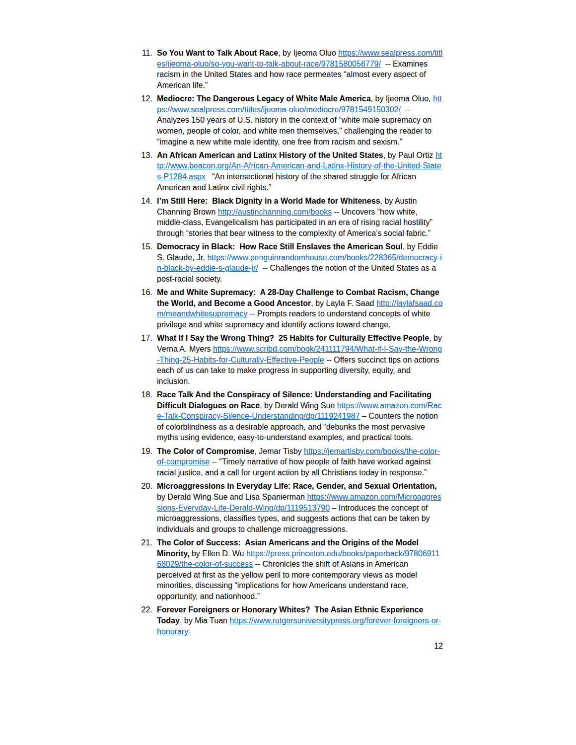So You Want to Talk About Race, by Ijeoma Oluo https://www.sealpress.com/titles/ijeoma-oluo/so-you-want-to-talk-about-race/9781580056779/ -- Examines racism in the United States and how race permeates “almost every aspect of American life.”
Mediocre: The Dangerous Legacy of White Male America, by Ijeoma Oluo, https://www.sealpress.com/titles/ijeoma-oluo/mediocre/9781549150302/ -- Analyzes 150 years of U.S. history in the context of “white male supremacy on women, people of color, and white men themselves,” challenging the reader to “imagine a new white male identity, one free from racism and sexism.”
An African American and Latinx History of the United States, by Paul Ortiz http://www.beacon.org/An-African-American-and-Latinx-History-of-the-United-States-P1284.aspx “An intersectional history of the shared struggle for African American and Latinx civil rights.”
I’m Still Here: Black Dignity in a World Made for Whiteness, by Austin Channing Brown http://austinchanning.com/books -- Uncovers “how white, middle-class, Evangelicalism has participated in an era of rising racial hostility” through “stories that bear witness to the complexity of America’s social fabric.”
Democracy in Black: How Race Still Enslaves the American Soul, by Eddie S. Glaude, Jr. https://www.penguinrandomhouse.com/books/228365/democracy-in-black-by-eddie-s-glaude-jr/ -- Challenges the notion of the United States as a post-racial society.
Me and White Supremacy: A 28-Day Challenge to Combat Racism, Change the World, and Become a Good Ancestor, by Layla F. Saad http://laylafsaad.com/meandwhitesupremacy -- Prompts readers to understand concepts of white privilege and white supremacy and identify actions toward change.
What If I Say the Wrong Thing? 25 Habits for Culturally Effective People, by Verna A. Myers https://www.scribd.com/book/241111794/What-if-I-Say-the-Wrong-Thing-25-Habits-for-Culturally-Effective-People -- Offers succinct tips on actions each of us can take to make progress in supporting diversity, equity, and inclusion.
Race Talk And the Conspiracy of Silence: Understanding and Facilitating Difficult Dialogues on Race, by Derald Wing Sue https://www.amazon.com/Race-Talk-Conspiracy-Silence-Understanding/dp/1119241987 – Counters the notion of colorblindness as a desirable approach, and “debunks the most pervasive myths using evidence, easy-to-understand examples, and practical tools.
The Color of Compromise, Jemar Tisby https://jemartisby.com/books/the-color-of-compromise -- “Timely narrative of how people of faith have worked against racial justice, and a call for urgent action by all Christians today in response.”
Microaggressions in Everyday Life: Race, Gender, and Sexual Orientation, by Derald Wing Sue and Lisa Spanierman https://www.amazon.com/Microaggressions-Everyday-Life-Derald-Wing/dp/1119513790 – Introduces the concept of microaggressions, classifies types, and suggests actions that can be taken by individuals and groups to challenge microaggressions.
The Color of Success: Asian Americans and the Origins of the Model Minority, by Ellen D. Wu https://press.princeton.edu/books/paperback/9780691168029/the-color-of-success -- Chronicles the shift of Asians in American perceived at first as the yellow peril to more contemporary views as model minorities, discussing “implications for how Americans understand race, opportunity, and nationhood.”
Forever Foreigners or Honorary Whites? The Asian Ethnic Experience Today, by Mia Tuan https://www.rutgersuniversitypress.org/forever-foreigners-or-honorary-
12